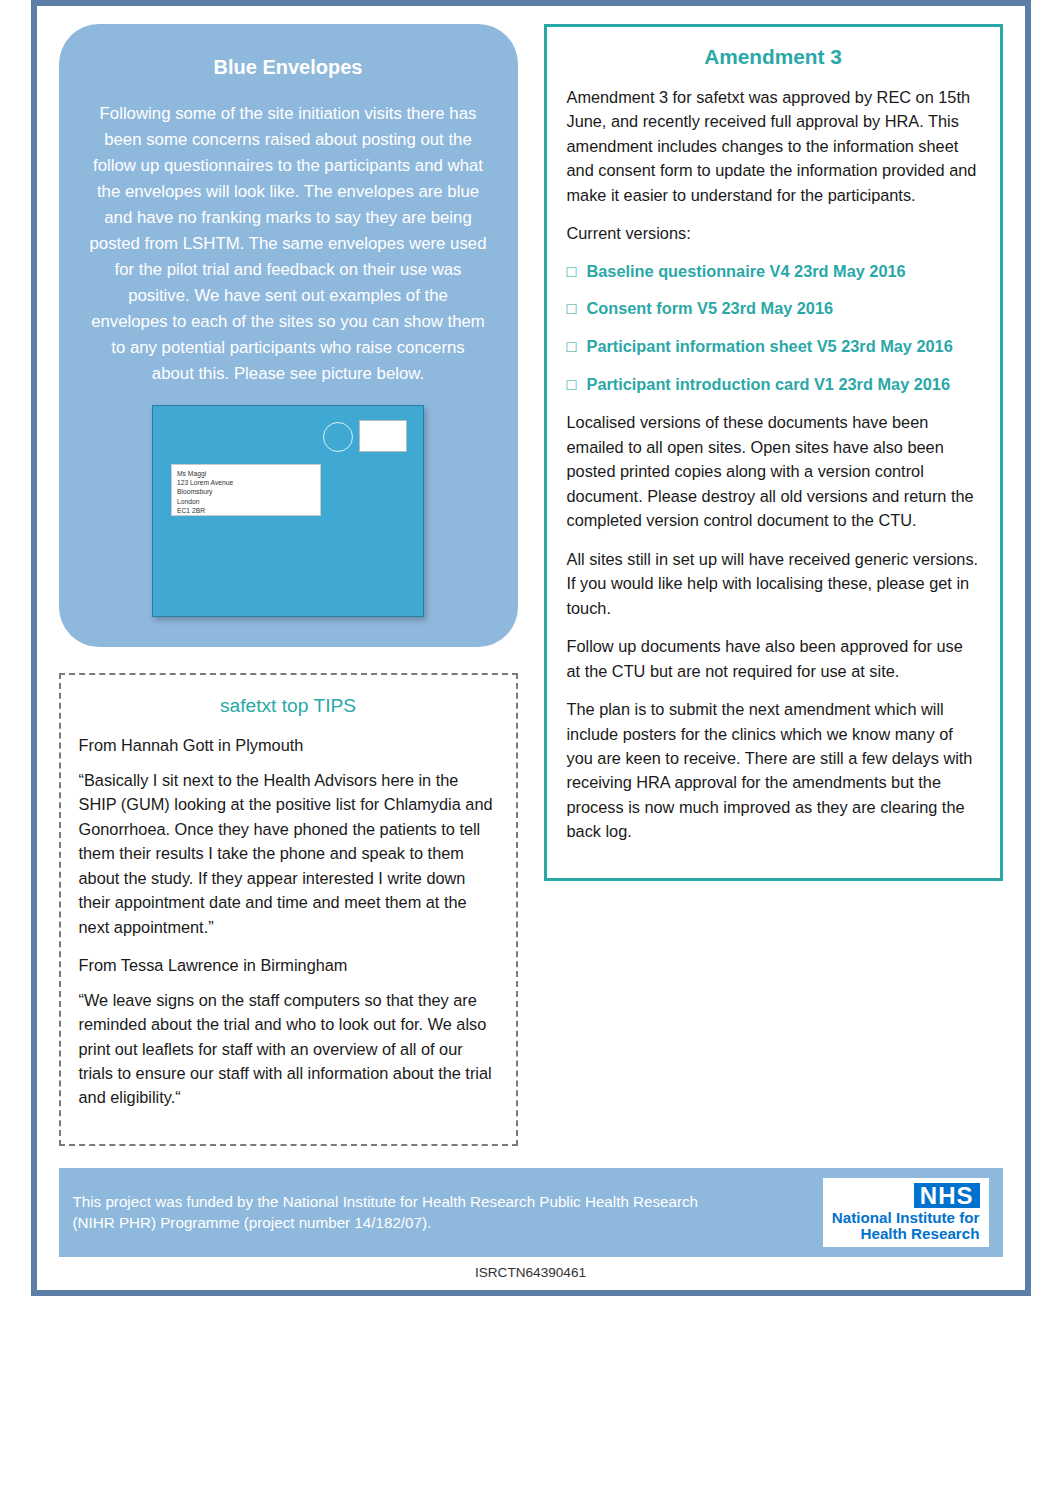Blue Envelopes
Following some of the site initiation visits there has been some concerns raised about posting out the follow up questionnaires to the participants and what the envelopes will look like. The envelopes are blue and have no franking marks to say they are being posted from LSHTM. The same envelopes were used for the pilot trial and feedback on their use was positive. We have sent out examples of the envelopes to each of the sites so you can show them to any potential participants who raise concerns about this. Please see picture below.
Ms Maggi
123 Lorem Avenue
Bloomsbury
London
EC1 2BR
safetxt top TIPS
From Hannah Gott in Plymouth
“Basically I sit next to the Health Advisors here in the SHIP (GUM) looking at the positive list for Chlamydia and Gonorrhoea. Once they have phoned the patients to tell them their results I take the phone and speak to them about the study. If they appear interested I write down their appointment date and time and meet them at the next appointment.”
From Tessa Lawrence in Birmingham
“We leave signs on the staff computers so that they are reminded about the trial and who to look out for. We also print out leaflets for staff with an overview of all of our trials to ensure our staff with all information about the trial and eligibility.“
Amendment 3
Amendment 3 for safetxt was approved by REC on 15th June, and recently received full approval by HRA. This amendment includes changes to the information sheet and consent form to update the information provided and make it easier to understand for the participants.
Current versions:
Baseline questionnaire V4 23rd May 2016
Consent form V5 23rd May 2016
Participant information sheet V5 23rd May 2016
Participant introduction card V1 23rd May 2016
Localised versions of these documents have been emailed to all open sites. Open sites have also been posted printed copies along with a version control document. Please destroy all old versions and return the completed version control document to the CTU.
All sites still in set up will have received generic versions. If you would like help with localising these, please get in touch.
Follow up documents have also been approved for use at the CTU but are not required for use at site.
The plan is to submit the next amendment which will include posters for the clinics which we know many of you are keen to receive. There are still a few delays with receiving HRA approval for the amendments but the process is now much improved as they are clearing the back log.
This project was funded by the National Institute for Health Research Public Health Research (NIHR PHR) Programme (project number 14/182/07).
NHS National Institute for
Health Research
ISRCTN64390461